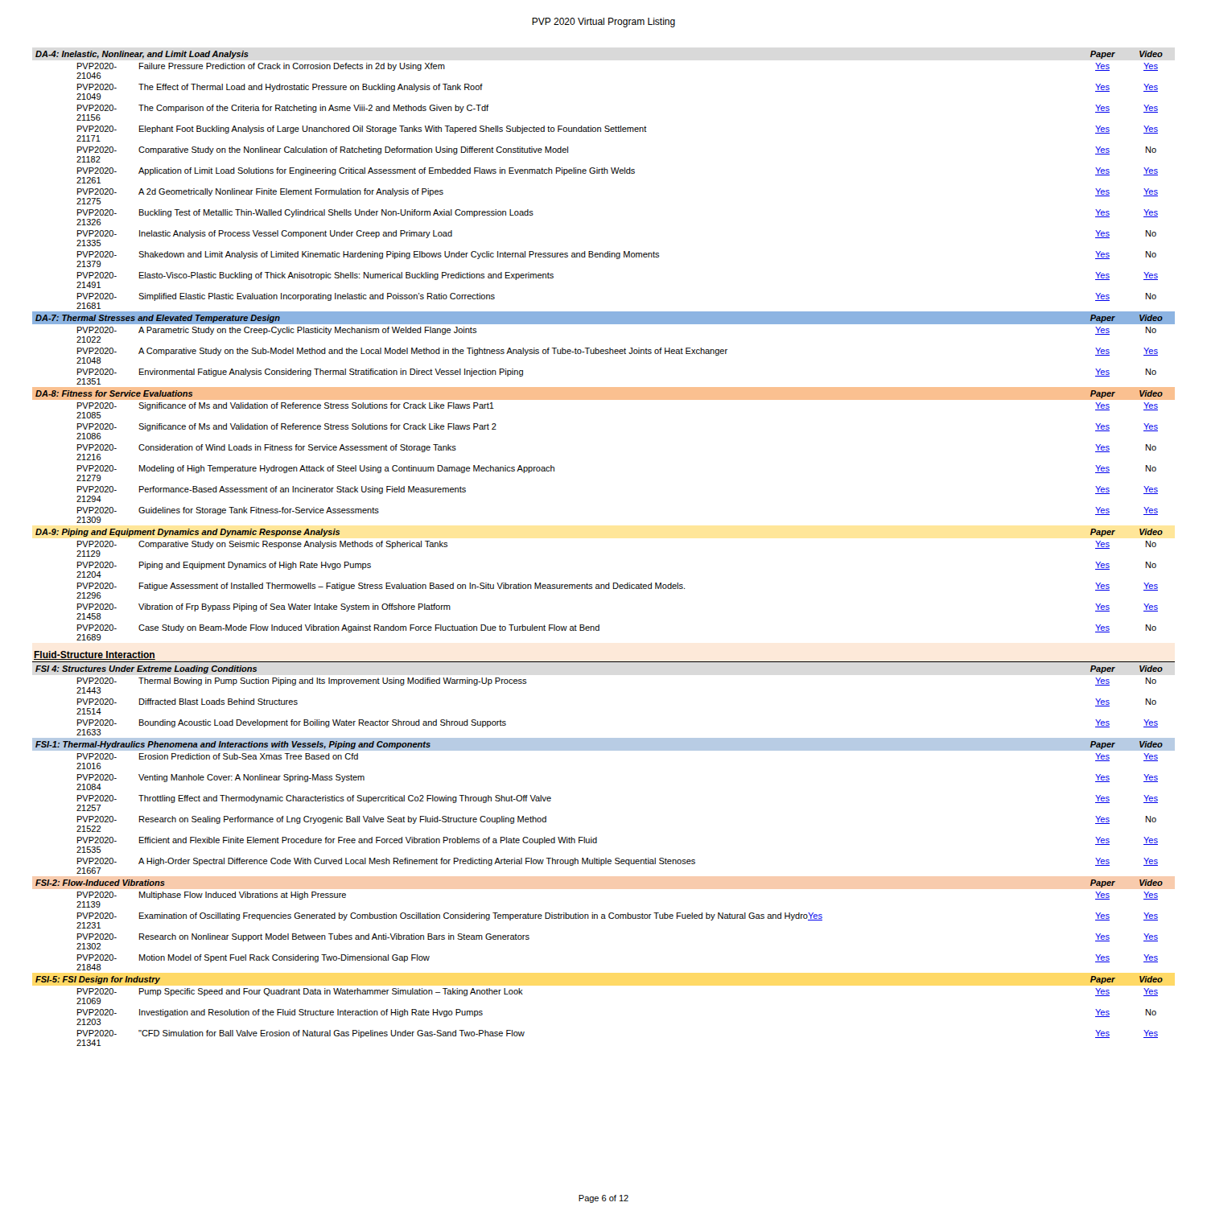PVP 2020 Virtual Program Listing
| DA-4: Inelastic, Nonlinear, and Limit Load Analysis | Paper | Video |
| PVP2020-21046 | Failure Pressure Prediction of Crack in Corrosion Defects in 2d by Using Xfem | Yes | Yes |
| PVP2020-21049 | The Effect of Thermal Load and Hydrostatic Pressure on Buckling Analysis of Tank Roof | Yes | Yes |
| PVP2020-21156 | The Comparison of the Criteria for Ratcheting in Asme Viii-2 and Methods Given by C-Tdf | Yes | Yes |
| PVP2020-21171 | Elephant Foot Buckling Analysis of Large Unanchored Oil Storage Tanks With Tapered Shells Subjected to Foundation Settlement | Yes | Yes |
| PVP2020-21182 | Comparative Study on the Nonlinear Calculation of Ratcheting Deformation Using Different Constitutive Model | Yes | No |
| PVP2020-21261 | Application of Limit Load Solutions for Engineering Critical Assessment of Embedded Flaws in Evenmatch Pipeline Girth Welds | Yes | Yes |
| PVP2020-21275 | A 2d Geometrically Nonlinear Finite Element Formulation for Analysis of Pipes | Yes | Yes |
| PVP2020-21326 | Buckling Test of Metallic Thin-Walled Cylindrical Shells Under Non-Uniform Axial Compression Loads | Yes | Yes |
| PVP2020-21335 | Inelastic Analysis of Process Vessel Component Under Creep and Primary Load | Yes | No |
| PVP2020-21379 | Shakedown and Limit Analysis of Limited Kinematic Hardening Piping Elbows Under Cyclic Internal Pressures and Bending Moments | Yes | No |
| PVP2020-21491 | Elasto-Visco-Plastic Buckling of Thick Anisotropic Shells: Numerical Buckling Predictions and Experiments | Yes | Yes |
| PVP2020-21681 | Simplified Elastic Plastic Evaluation Incorporating Inelastic and Poisson’s Ratio Corrections | Yes | No |
| DA-7: Thermal Stresses and Elevated Temperature Design | Paper | Video |
| PVP2020-21022 | A Parametric Study on the Creep-Cyclic Plasticity Mechanism of Welded Flange Joints | Yes | No |
| PVP2020-21048 | A Comparative Study on the Sub-Model Method and the Local Model Method in the Tightness Analysis of Tube-to-Tubesheet Joints of Heat Exchanger | Yes | Yes |
| PVP2020-21351 | Environmental Fatigue Analysis Considering Thermal Stratification in Direct Vessel Injection Piping | Yes | No |
| DA-8: Fitness for Service Evaluations | Paper | Video |
| PVP2020-21085 | Significance of Ms and Validation of Reference Stress Solutions for Crack Like Flaws Part1 | Yes | Yes |
| PVP2020-21086 | Significance of Ms and Validation of Reference Stress Solutions for Crack Like Flaws Part 2 | Yes | Yes |
| PVP2020-21216 | Consideration of Wind Loads in Fitness for Service Assessment of Storage Tanks | Yes | No |
| PVP2020-21279 | Modeling of High Temperature Hydrogen Attack of Steel Using a Continuum Damage Mechanics Approach | Yes | No |
| PVP2020-21294 | Performance-Based Assessment of an Incinerator Stack Using Field Measurements | Yes | Yes |
| PVP2020-21309 | Guidelines for Storage Tank Fitness-for-Service Assessments | Yes | Yes |
| DA-9: Piping and Equipment Dynamics and Dynamic Response Analysis | Paper | Video |
| PVP2020-21129 | Comparative Study on Seismic Response Analysis Methods of Spherical Tanks | Yes | No |
| PVP2020-21204 | Piping and Equipment Dynamics of High Rate Hvgo Pumps | Yes | No |
| PVP2020-21296 | Fatigue Assessment of Installed Thermowells – Fatigue Stress Evaluation Based on In-Situ Vibration Measurements and Dedicated Models. | Yes | Yes |
| PVP2020-21458 | Vibration of Frp Bypass Piping of Sea Water Intake System in Offshore Platform | Yes | Yes |
| PVP2020-21689 | Case Study on Beam-Mode Flow Induced Vibration Against Random Force Fluctuation Due to Turbulent Flow at Bend | Yes | No |
| Fluid-Structure Interaction |
| FSI 4: Structures Under Extreme Loading Conditions | Paper | Video |
| PVP2020-21443 | Thermal Bowing in Pump Suction Piping and Its Improvement Using Modified Warming-Up Process | Yes | No |
| PVP2020-21514 | Diffracted Blast Loads Behind Structures | Yes | No |
| PVP2020-21633 | Bounding Acoustic Load Development for Boiling Water Reactor Shroud and Shroud Supports | Yes | Yes |
| FSI-1: Thermal-Hydraulics Phenomena and Interactions with Vessels, Piping and Components | Paper | Video |
| PVP2020-21016 | Erosion Prediction of Sub-Sea Xmas Tree Based on Cfd | Yes | Yes |
| PVP2020-21084 | Venting Manhole Cover: A Nonlinear Spring-Mass System | Yes | Yes |
| PVP2020-21257 | Throttling Effect and Thermodynamic Characteristics of Supercritical Co2 Flowing Through Shut-Off Valve | Yes | Yes |
| PVP2020-21522 | Research on Sealing Performance of Lng Cryogenic Ball Valve Seat by Fluid-Structure Coupling Method | Yes | No |
| PVP2020-21535 | Efficient and Flexible Finite Element Procedure for Free and Forced Vibration Problems of a Plate Coupled With Fluid | Yes | Yes |
| PVP2020-21667 | A High-Order Spectral Difference Code With Curved Local Mesh Refinement for Predicting Arterial Flow Through Multiple Sequential Stenoses | Yes | Yes |
| FSI-2: Flow-Induced Vibrations | Paper | Video |
| PVP2020-21139 | Multiphase Flow Induced Vibrations at High Pressure | Yes | Yes |
| PVP2020-21231 | Examination of Oscillating Frequencies Generated by Combustion Oscillation Considering Temperature Distribution in a Combustor Tube Fueled by Natural Gas and Hydro Yes | Yes | Yes |
| PVP2020-21302 | Research on Nonlinear Support Model Between Tubes and Anti-Vibration Bars in Steam Generators | Yes | Yes |
| PVP2020-21848 | Motion Model of Spent Fuel Rack Considering Two-Dimensional Gap Flow | Yes | Yes |
| FSI-5: FSI Design for Industry | Paper | Video |
| PVP2020-21069 | Pump Specific Speed and Four Quadrant Data in Waterhammer Simulation – Taking Another Look | Yes | Yes |
| PVP2020-21203 | Investigation and Resolution of the Fluid Structure Interaction of High Rate Hvgo Pumps | Yes | No |
| PVP2020-21341 | "CFD Simulation for Ball Valve Erosion of Natural Gas Pipelines Under Gas-Sand Two-Phase Flow | Yes | Yes |
Page 6 of 12